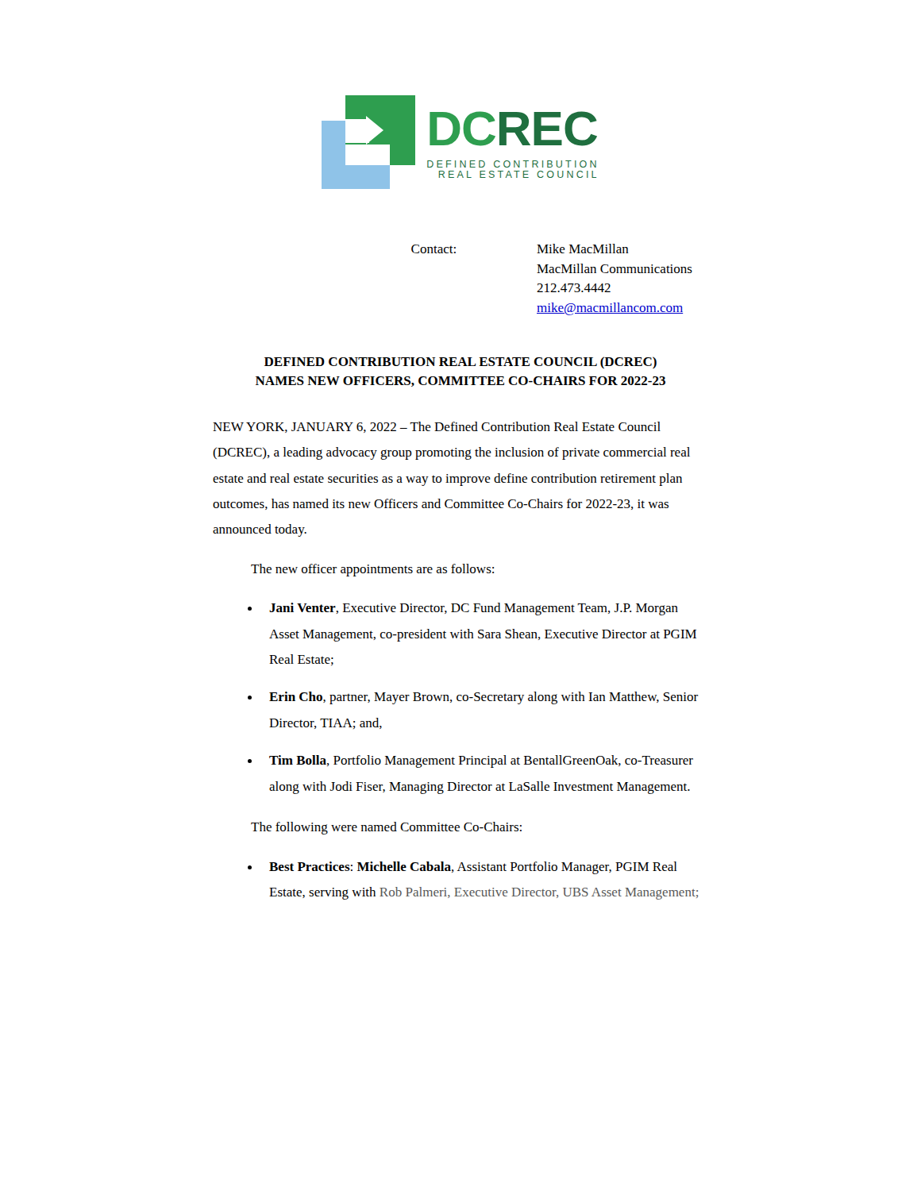DCREC
DEFINED CONTRIBUTION
REAL ESTATE COUNCIL
| Contact: | Mike MacMillan |
| | MacMillan Communications |
| | 212.473.4442 |
| | mike@macmillancom.com |
Defined Contribution Real Estate Council (DCREC)
Names New Officers, Committee Co-Chairs for 2022-23
NEW YORK, JANUARY 6, 2022 – The Defined Contribution Real Estate Council (DCREC), a leading advocacy group promoting the inclusion of private commercial real estate and real estate securities as a way to improve define contribution retirement plan outcomes, has named its new Officers and Committee Co-Chairs for 2022-23, it was announced today.
The new officer appointments are as follows:
Jani Venter, Executive Director, DC Fund Management Team, J.P. Morgan Asset Management, co-president with Sara Shean, Executive Director at PGIM Real Estate;
Erin Cho, partner, Mayer Brown, co-Secretary along with Ian Matthew, Senior Director, TIAA; and,
Tim Bolla, Portfolio Management Principal at BentallGreenOak, co-Treasurer along with Jodi Fiser, Managing Director at LaSalle Investment Management.
The following were named Committee Co-Chairs:
Best Practices: Michelle Cabala, Assistant Portfolio Manager, PGIM Real Estate, serving with Rob Palmeri, Executive Director, UBS Asset Management;